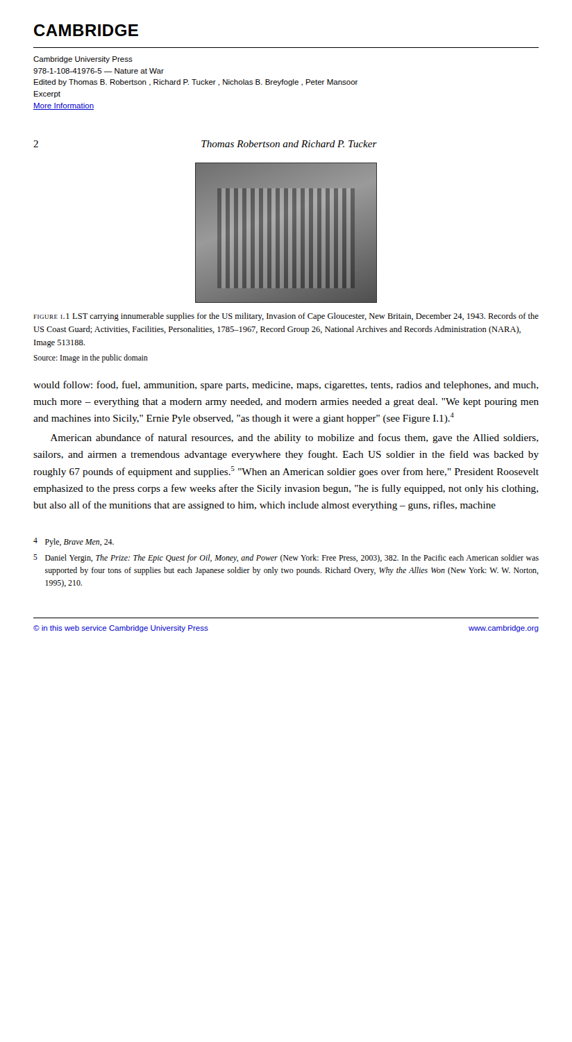CAMBRIDGE
Cambridge University Press
978-1-108-41976-5 — Nature at War
Edited by Thomas B. Robertson , Richard P. Tucker , Nicholas B. Breyfogle , Peter Mansoor
Excerpt
More Information
2 Thomas Robertson and Richard P. Tucker
figure i.1 LST carrying innumerable supplies for the US military, Invasion of Cape Gloucester, New Britain, December 24, 1943. Records of the US Coast Guard; Activities, Facilities, Personalities, 1785–1967, Record Group 26, National Archives and Records Administration (NARA), Image 513188. Source: Image in the public domain
would follow: food, fuel, ammunition, spare parts, medicine, maps, cigarettes, tents, radios and telephones, and much, much more – everything that a modern army needed, and modern armies needed a great deal. "We kept pouring men and machines into Sicily," Ernie Pyle observed, "as though it were a giant hopper" (see Figure I.1).4
American abundance of natural resources, and the ability to mobilize and focus them, gave the Allied soldiers, sailors, and airmen a tremendous advantage everywhere they fought. Each US soldier in the field was backed by roughly 67 pounds of equipment and supplies.5 "When an American soldier goes over from here," President Roosevelt emphasized to the press corps a few weeks after the Sicily invasion begun, "he is fully equipped, not only his clothing, but also all of the munitions that are assigned to him, which include almost everything – guns, rifles, machine
4 Pyle, Brave Men, 24.
5 Daniel Yergin, The Prize: The Epic Quest for Oil, Money, and Power (New York: Free Press, 2003), 382. In the Pacific each American soldier was supported by four tons of supplies but each Japanese soldier by only two pounds. Richard Overy, Why the Allies Won (New York: W. W. Norton, 1995), 210.
© in this web service Cambridge University Press www.cambridge.org